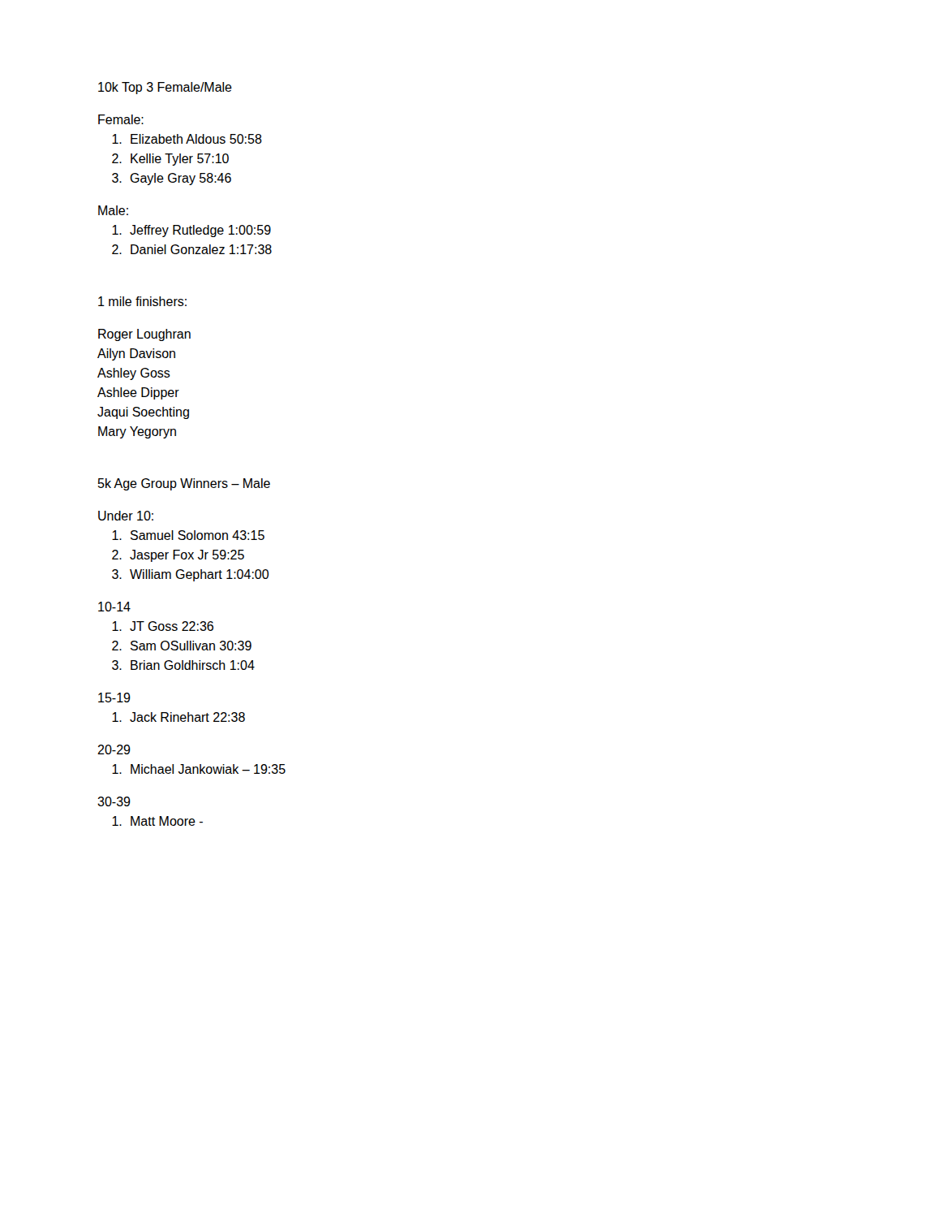10k Top 3 Female/Male
Female:
Elizabeth Aldous 50:58
Kellie Tyler 57:10
Gayle Gray 58:46
Male:
Jeffrey Rutledge 1:00:59
Daniel Gonzalez 1:17:38
1 mile finishers:
Roger Loughran
Ailyn Davison
Ashley Goss
Ashlee Dipper
Jaqui Soechting
Mary Yegoryn
5k Age Group Winners – Male
Under 10:
Samuel Solomon 43:15
Jasper Fox Jr 59:25
William Gephart 1:04:00
10-14
JT Goss 22:36
Sam OSullivan 30:39
Brian Goldhirsch 1:04
15-19
Jack Rinehart 22:38
20-29
Michael Jankowiak – 19:35
30-39
Matt Moore -